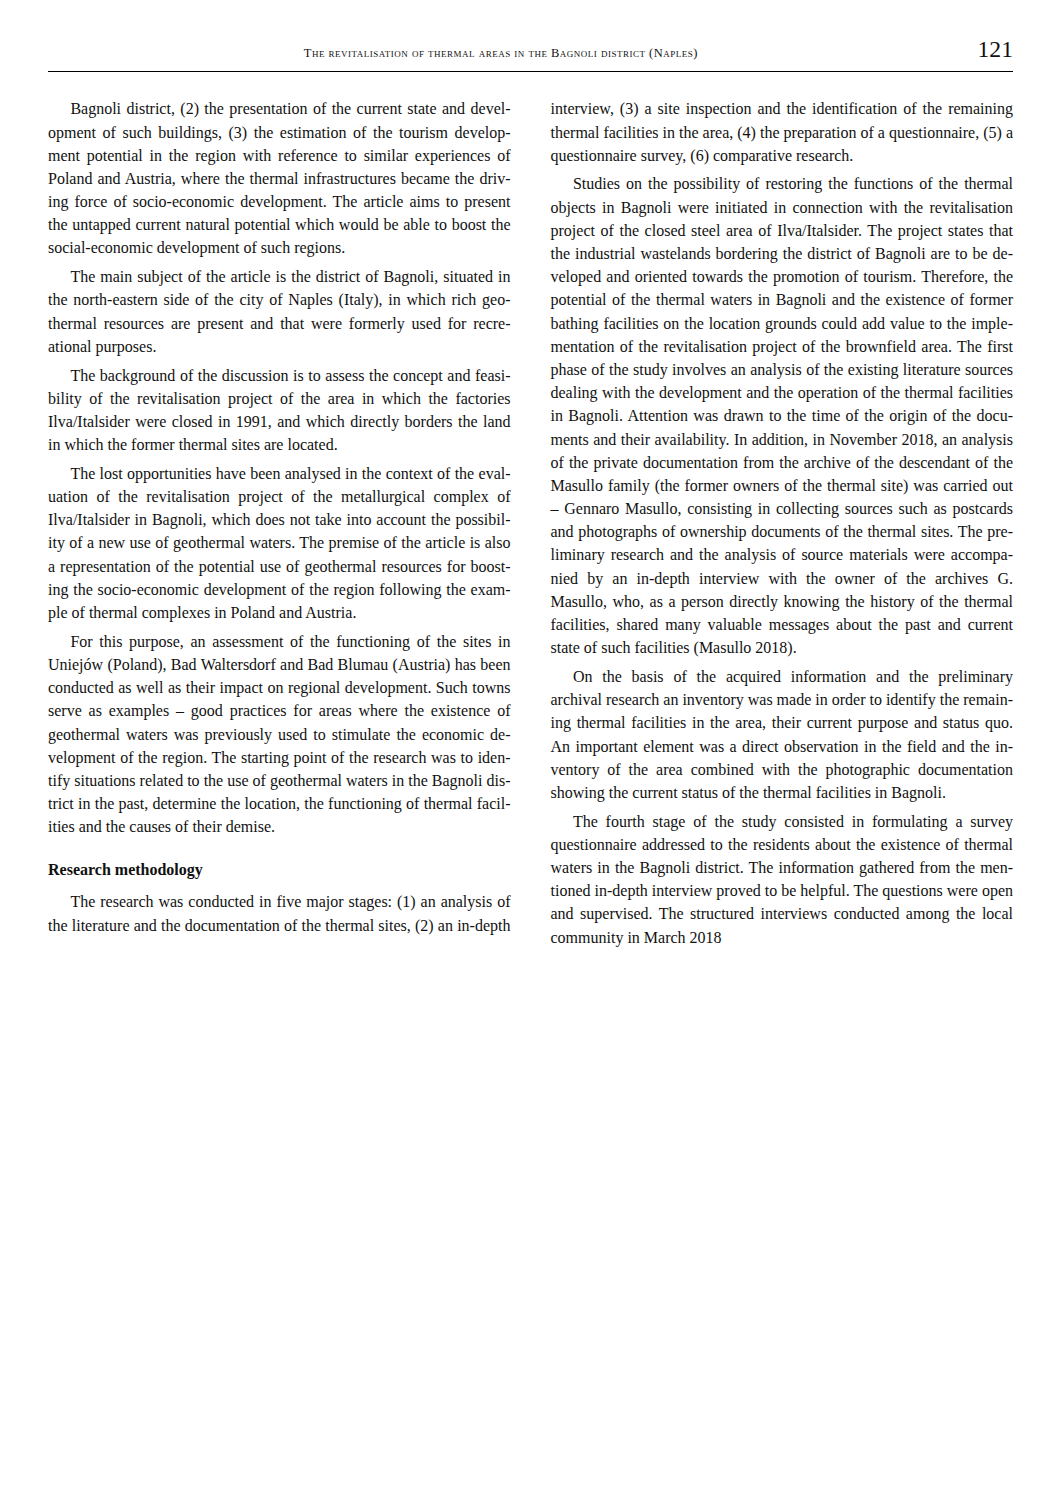The revitalisation of thermal areas in the Bagnoli district (Naples) 121
Bagnoli district, (2) the presentation of the current state and development of such buildings, (3) the estimation of the tourism development potential in the region with reference to similar experiences of Poland and Austria, where the thermal infrastructures became the driving force of socio-economic development. The article aims to present the untapped current natural potential which would be able to boost the social-economic development of such regions.
The main subject of the article is the district of Bagnoli, situated in the north-eastern side of the city of Naples (Italy), in which rich geothermal resources are present and that were formerly used for recreational purposes.
The background of the discussion is to assess the concept and feasibility of the revitalisation project of the area in which the factories Ilva/Italsider were closed in 1991, and which directly borders the land in which the former thermal sites are located.
The lost opportunities have been analysed in the context of the evaluation of the revitalisation project of the metallurgical complex of Ilva/Italsider in Bagnoli, which does not take into account the possibility of a new use of geothermal waters. The premise of the article is also a representation of the potential use of geothermal resources for boosting the socio-economic development of the region following the example of thermal complexes in Poland and Austria.
For this purpose, an assessment of the functioning of the sites in Uniejów (Poland), Bad Waltersdorf and Bad Blumau (Austria) has been conducted as well as their impact on regional development. Such towns serve as examples – good practices for areas where the existence of geothermal waters was previously used to stimulate the economic development of the region. The starting point of the research was to identify situations related to the use of geothermal waters in the Bagnoli district in the past, determine the location, the functioning of thermal facilities and the causes of their demise.
Research methodology
The research was conducted in five major stages: (1) an analysis of the literature and the documentation of the thermal sites, (2) an in-depth interview, (3) a site inspection and the identification of the remaining thermal facilities in the area, (4) the preparation of a questionnaire, (5) a questionnaire survey, (6) comparative research.
Studies on the possibility of restoring the functions of the thermal objects in Bagnoli were initiated in connection with the revitalisation project of the closed steel area of Ilva/Italsider. The project states that the industrial wastelands bordering the district of Bagnoli are to be developed and oriented towards the promotion of tourism. Therefore, the potential of the thermal waters in Bagnoli and the existence of former bathing facilities on the location grounds could add value to the implementation of the revitalisation project of the brownfield area. The first phase of the study involves an analysis of the existing literature sources dealing with the development and the operation of the thermal facilities in Bagnoli. Attention was drawn to the time of the origin of the documents and their availability. In addition, in November 2018, an analysis of the private documentation from the archive of the descendant of the Masullo family (the former owners of the thermal site) was carried out – Gennaro Masullo, consisting in collecting sources such as postcards and photographs of ownership documents of the thermal sites. The preliminary research and the analysis of source materials were accompanied by an in-depth interview with the owner of the archives G. Masullo, who, as a person directly knowing the history of the thermal facilities, shared many valuable messages about the past and current state of such facilities (Masullo 2018).
On the basis of the acquired information and the preliminary archival research an inventory was made in order to identify the remaining thermal facilities in the area, their current purpose and status quo. An important element was a direct observation in the field and the inventory of the area combined with the photographic documentation showing the current status of the thermal facilities in Bagnoli.
The fourth stage of the study consisted in formulating a survey questionnaire addressed to the residents about the existence of thermal waters in the Bagnoli district. The information gathered from the mentioned in-depth interview proved to be helpful. The questions were open and supervised. The structured interviews conducted among the local community in March 2018